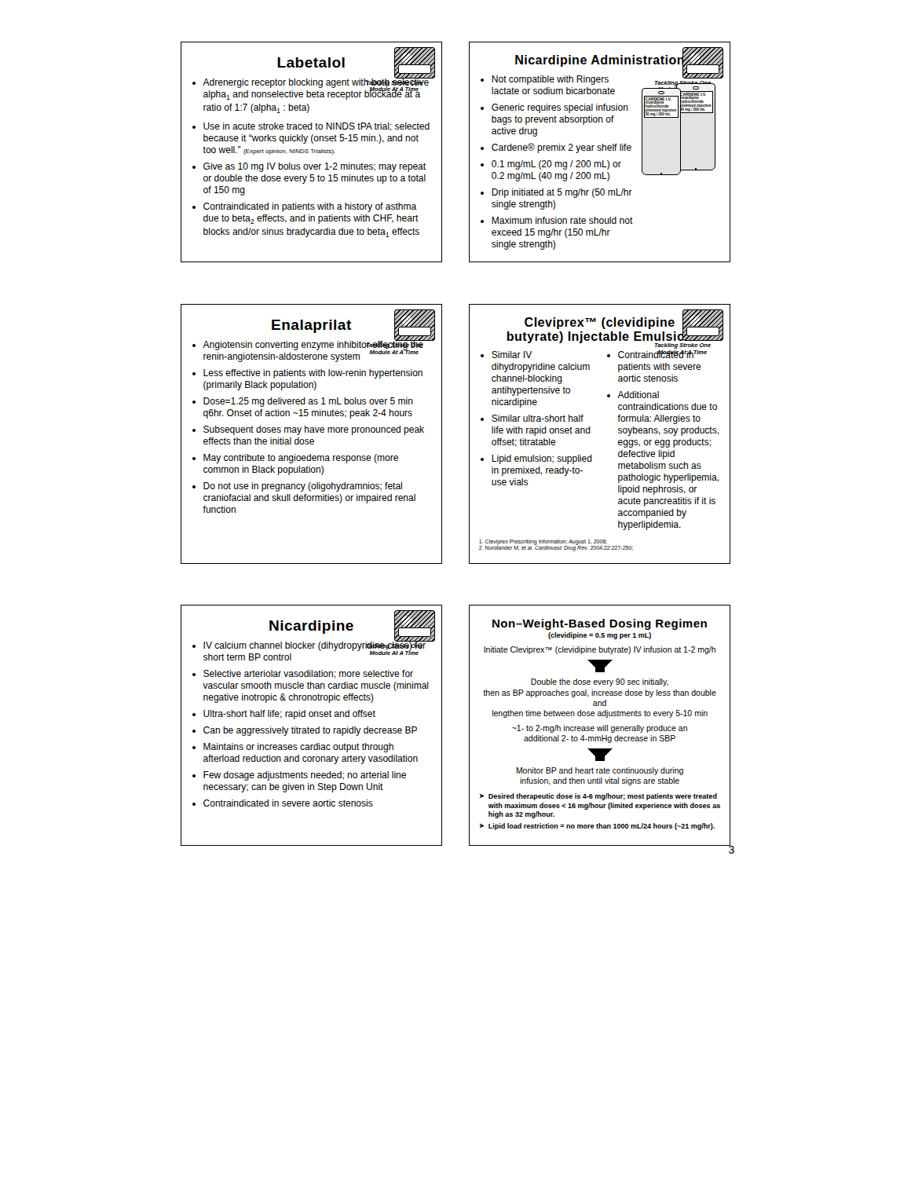Labetalol
Tackling Stroke One
Module At A Time
Adrenergic receptor blocking agent with both selective alpha1 and nonselective beta receptor blockade at a ratio of 1:7 (alpha1 : beta)
Use in acute stroke traced to NINDS tPA trial; selected because it “works quickly (onset 5-15 min.), and not too well.” (Expert opinion, NINDS Trialists).
Give as 10 mg IV bolus over 1-2 minutes; may repeat or double the dose every 5 to 15 minutes up to a total of 150 mg
Contraindicated in patients with a history of asthma due to beta2 effects, and in patients with CHF, heart blocks and/or sinus bradycardia due to beta1 effects
Nicardipine Administration
Tackling Stroke One
Module At A Time
Not compatible with Ringers lactate or sodium bicarbonate
Generic requires special infusion bags to prevent absorption of active drug
Cardene® premix 2 year shelf life
0.1 mg/mL (20 mg / 200 mL) or 0.2 mg/mL (40 mg / 200 mL)
Drip initiated at 5 mg/hr (50 mL/hr single strength)
Maximum infusion rate should not exceed 15 mg/hr (150 mL/hr single strength)
CARDENE I.V.
nicardipine hydrochloride
premixed injection
40 mg / 200 mL
CARDENE I.V.
nicardipine hydrochloride
premixed injection
20 mg / 200 mL
Enalaprilat
Tackling Stroke One
Module At A Time
Angiotensin converting enzyme inhibitor effecting the renin-angiotensin-aldosterone system
Less effective in patients with low-renin hypertension (primarily Black population)
Dose=1.25 mg delivered as 1 mL bolus over 5 min q6hr. Onset of action ~15 minutes; peak 2-4 hours
Subsequent doses may have more pronounced peak effects than the initial dose
May contribute to angioedema response (more common in Black population)
Do not use in pregnancy (oligohydramnios; fetal craniofacial and skull deformities) or impaired renal function
Cleviprex™ (clevidipine
butyrate) Injectable Emulsion
Tackling Stroke One
Module At A Time
Similar IV dihydropyridine calcium channel-blocking antihypertensive to nicardipine
Similar ultra-short half life with rapid onset and offset; titratable
Lipid emulsion; supplied in premixed, ready-to-use vials
Contraindicated in patients with severe aortic stenosis
Additional contraindications due to formula: Allergies to soybeans, soy products, eggs, or egg products; defective lipid metabolism such as pathologic hyperlipemia, lipoid nephrosis, or acute pancreatitis if it is accompanied by hyperlipidemia.
1. Cleviprex Prescribing Information; August 1, 2008;
2. Nordlander M, et al. Cardiovasc Drug Rev. 2004;22:227-250;
Nicardipine
Tackling Stroke One
Module At A Time
IV calcium channel blocker (dihydropyridine class) for short term BP control
Selective arteriolar vasodilation; more selective for vascular smooth muscle than cardiac muscle (minimal negative inotropic & chronotropic effects)
Ultra-short half life; rapid onset and offset
Can be aggressively titrated to rapidly decrease BP
Maintains or increases cardiac output through afterload reduction and coronary artery vasodilation
Few dosage adjustments needed; no arterial line necessary; can be given in Step Down Unit
Contraindicated in severe aortic stenosis
Non–Weight-Based Dosing Regimen
(clevidipine = 0.5 mg per 1 mL)
Initiate Cleviprex™ (clevidipine butyrate) IV infusion at 1-2 mg/h
Double the dose every 90 sec initially,
then as BP approaches goal, increase dose by less than double and
lengthen time between dose adjustments to every 5-10 min
~1- to 2-mg/h increase will generally produce an
additional 2- to 4-mmHg decrease in SBP
Monitor BP and heart rate continuously during
infusion, and then until vital signs are stable
Desired therapeutic dose is 4-6 mg/hour; most patients were treated with maximum doses < 16 mg/hour (limited experience with doses as high as 32 mg/hour.
Lipid load restriction = no more than 1000 mL/24 hours (~21 mg/hr).
3